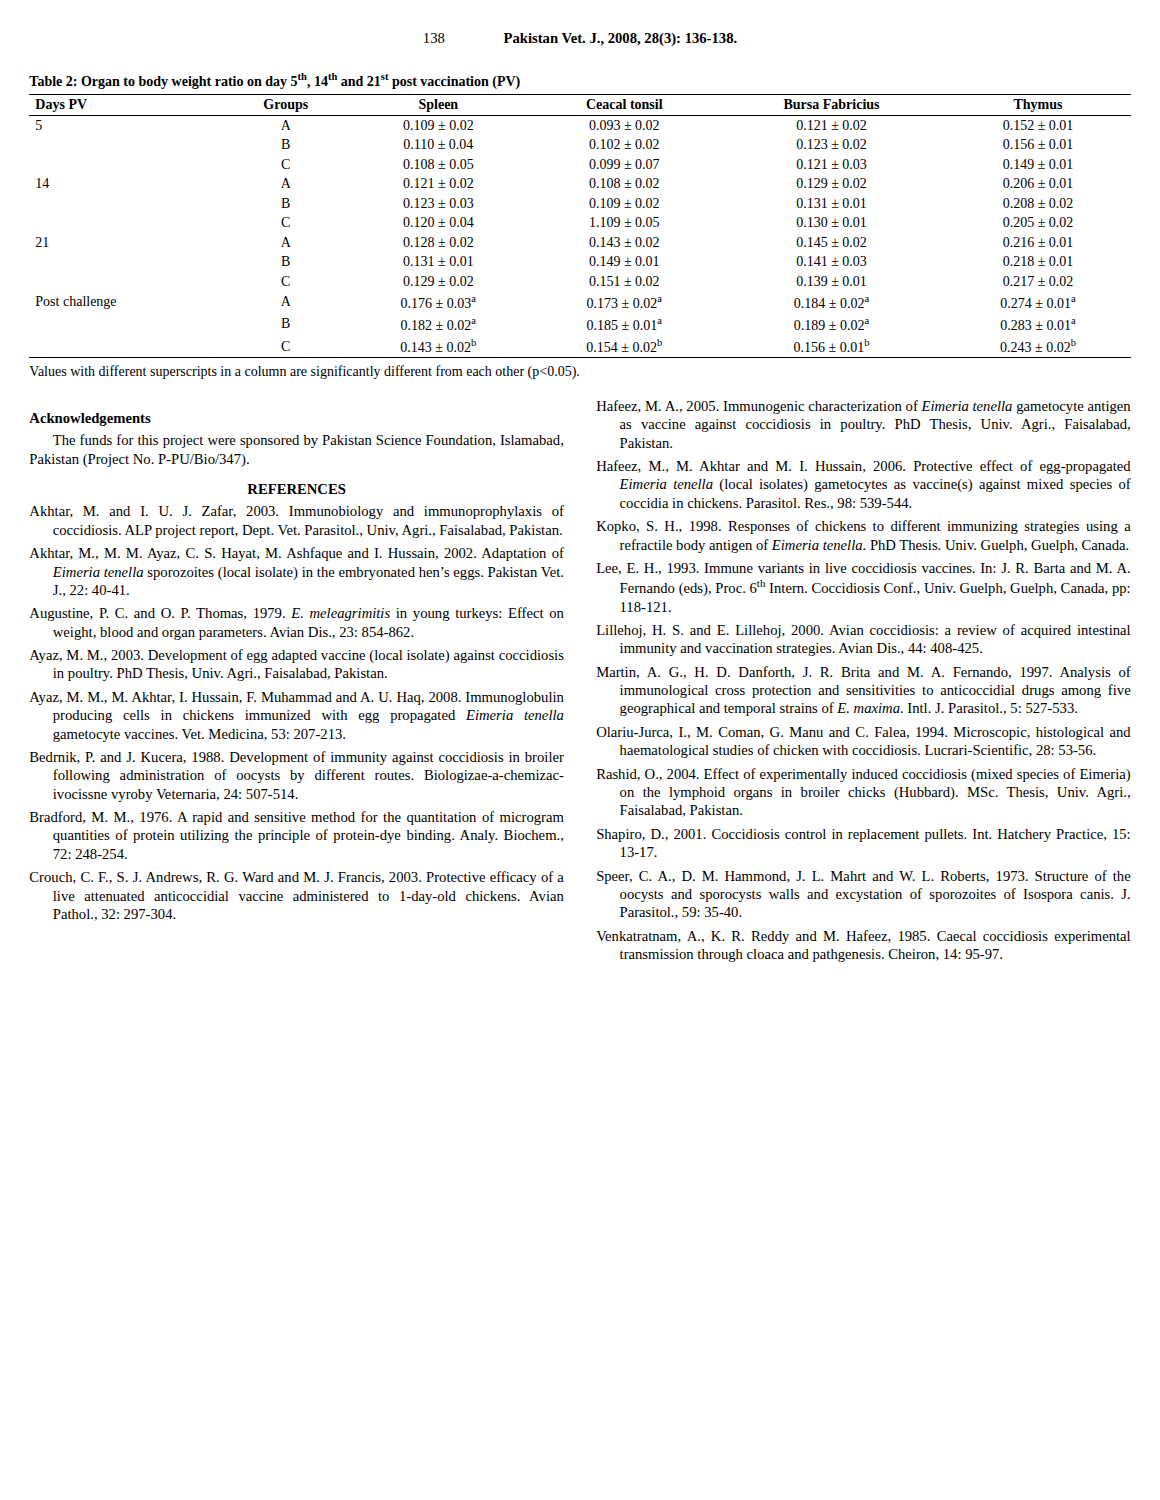138 Pakistan Vet. J., 2008, 28(3): 136-138.
Table 2: Organ to body weight ratio on day 5 th , 14 th and 21 st post vaccination (PV)
| Days PV | Groups | Spleen | Ceacal tonsil | Bursa Fabricius | Thymus |
| --- | --- | --- | --- | --- | --- |
| 5 | A | 0.109 ± 0.02 | 0.093 ± 0.02 | 0.121 ± 0.02 | 0.152 ± 0.01 |
| | B | 0.110 ± 0.04 | 0.102 ± 0.02 | 0.123 ± 0.02 | 0.156 ± 0.01 |
| | C | 0.108 ± 0.05 | 0.099 ± 0.07 | 0.121 ± 0.03 | 0.149 ± 0.01 |
| 14 | A | 0.121 ± 0.02 | 0.108 ± 0.02 | 0.129 ± 0.02 | 0.206 ± 0.01 |
| | B | 0.123 ± 0.03 | 0.109 ± 0.02 | 0.131 ± 0.01 | 0.208 ± 0.02 |
| | C | 0.120 ± 0.04 | 1.109 ± 0.05 | 0.130 ± 0.01 | 0.205 ± 0.02 |
| 21 | A | 0.128 ± 0.02 | 0.143 ± 0.02 | 0.145 ± 0.02 | 0.216 ± 0.01 |
| | B | 0.131 ± 0.01 | 0.149 ± 0.01 | 0.141 ± 0.03 | 0.218 ± 0.01 |
| | C | 0.129 ± 0.02 | 0.151 ± 0.02 | 0.139 ± 0.01 | 0.217 ± 0.02 |
| Post challenge | A | 0.176 ± 0.03 a | 0.173 ± 0.02 a | 0.184 ± 0.02 a | 0.274 ± 0.01 a |
| | B | 0.182 ± 0.02 a | 0.185 ± 0.01 a | 0.189 ± 0.02 a | 0.283 ± 0.01 a |
| | C | 0.143 ± 0.02 b | 0.154 ± 0.02 b | 0.156 ± 0.01 b | 0.243 ± 0.02 b |
Values with different superscripts in a column are significantly different from each other (p<0.05).
Acknowledgements
The funds for this project were sponsored by Pakistan Science Foundation, Islamabad, Pakistan (Project No. P-PU/Bio/347).
REFERENCES
Akhtar, M. and I. U. J. Zafar, 2003. Immunobiology and immunoprophylaxis of coccidiosis. ALP project report, Dept. Vet. Parasitol., Univ, Agri., Faisalabad, Pakistan.
Akhtar, M., M. M. Ayaz, C. S. Hayat, M. Ashfaque and I. Hussain, 2002. Adaptation of Eimeria tenella sporozoites (local isolate) in the embryonated hen’s eggs. Pakistan Vet. J., 22: 40-41.
Augustine, P. C. and O. P. Thomas, 1979. E. meleagrimitis in young turkeys: Effect on weight, blood and organ parameters. Avian Dis., 23: 854-862.
Ayaz, M. M., 2003. Development of egg adapted vaccine (local isolate) against coccidiosis in poultry. PhD Thesis, Univ. Agri., Faisalabad, Pakistan.
Ayaz, M. M., M. Akhtar, I. Hussain, F. Muhammad and A. U. Haq, 2008. Immunoglobulin producing cells in chickens immunized with egg propagated Eimeria tenella gametocyte vaccines. Vet. Medicina, 53: 207-213.
Bedrnik, P. and J. Kucera, 1988. Development of immunity against coccidiosis in broiler following administration of oocysts by different routes. Biologizae-a-chemizac-ivocissne vyroby Veternaria, 24: 507-514.
Bradford, M. M., 1976. A rapid and sensitive method for the quantitation of microgram quantities of protein utilizing the principle of protein-dye binding. Analy. Biochem., 72: 248-254.
Crouch, C. F., S. J. Andrews, R. G. Ward and M. J. Francis, 2003. Protective efficacy of a live attenuated anticoccidial vaccine administered to 1-day-old chickens. Avian Pathol., 32: 297-304.
Hafeez, M. A., 2005. Immunogenic characterization of Eimeria tenella gametocyte antigen as vaccine against coccidiosis in poultry. PhD Thesis, Univ. Agri., Faisalabad, Pakistan.
Hafeez, M., M. Akhtar and M. I. Hussain, 2006. Protective effect of egg-propagated Eimeria tenella (local isolates) gametocytes as vaccine(s) against mixed species of coccidia in chickens. Parasitol. Res., 98: 539-544.
Kopko, S. H., 1998. Responses of chickens to different immunizing strategies using a refractile body antigen of Eimeria tenella. PhD Thesis. Univ. Guelph, Guelph, Canada.
Lee, E. H., 1993. Immune variants in live coccidiosis vaccines. In: J. R. Barta and M. A. Fernando (eds), Proc. 6th Intern. Coccidiosis Conf., Univ. Guelph, Guelph, Canada, pp: 118-121.
Lillehoj, H. S. and E. Lillehoj, 2000. Avian coccidiosis: a review of acquired intestinal immunity and vaccination strategies. Avian Dis., 44: 408-425.
Martin, A. G., H. D. Danforth, J. R. Brita and M. A. Fernando, 1997. Analysis of immunological cross protection and sensitivities to anticoccidial drugs among five geographical and temporal strains of E. maxima. Intl. J. Parasitol., 5: 527-533.
Olariu-Jurca, I., M. Coman, G. Manu and C. Falea, 1994. Microscopic, histological and haematological studies of chicken with coccidiosis. Lucrari-Scientific, 28: 53-56.
Rashid, O., 2004. Effect of experimentally induced coccidiosis (mixed species of Eimeria) on the lymphoid organs in broiler chicks (Hubbard). MSc. Thesis, Univ. Agri., Faisalabad, Pakistan.
Shapiro, D., 2001. Coccidiosis control in replacement pullets. Int. Hatchery Practice, 15: 13-17.
Speer, C. A., D. M. Hammond, J. L. Mahrt and W. L. Roberts, 1973. Structure of the oocysts and sporocysts walls and excystation of sporozoites of Isospora canis. J. Parasitol., 59: 35-40.
Venkatratnam, A., K. R. Reddy and M. Hafeez, 1985. Caecal coccidiosis experimental transmission through cloaca and pathgenesis. Cheiron, 14: 95-97.